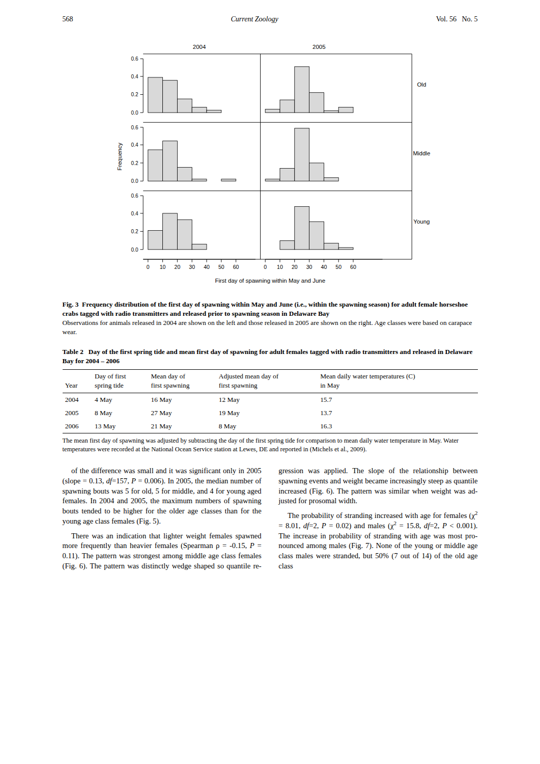568 Current Zoology Vol. 56 No. 5
Figure 3. Frequency distribution of the first day of spawning within May and June for adult female horseshoe crabs 2004 2005 Old Middle Young 0.0 0.2 0.4 0.6 0.0 0.2 0.4 0.6 0.0 0.2 0.4 0.6 0 10 20 30 40 50 60 0 10 20 30 40 50 60 First day of spawning within May and June Frequency
Fig. 3 Frequency distribution of the first day of spawning within May and June (i.e., within the spawning season) for adult female horseshoe crabs tagged with radio transmitters and released prior to spawning season in Delaware Bay
Observations for animals released in 2004 are shown on the left and those released in 2005 are shown on the right. Age classes were based on carapace wear.
Table 2 Day of the first spring tide and mean first day of spawning for adult females tagged with radio transmitters and released in Delaware Bay for 2004 – 2006
| Year | Day of first spring tide | Mean day of first spawning | Adjusted mean day of first spawning | Mean daily water temperatures (C) in May |
| --- | --- | --- | --- | --- |
| 2004 | 4 May | 16 May | 12 May | 15.7 |
| 2005 | 8 May | 27 May | 19 May | 13.7 |
| 2006 | 13 May | 21 May | 8 May | 16.3 |
The mean first day of spawning was adjusted by subtracting the day of the first spring tide for comparison to mean daily water temperature in May. Water temperatures were recorded at the National Ocean Service station at Lewes, DE and reported in (Michels et al., 2009).
of the difference was small and it was significant only in 2005 (slope = 0.13, df=157, P = 0.006). In 2005, the median number of spawning bouts was 5 for old, 5 for middle, and 4 for young aged females. In 2004 and 2005, the maximum numbers of spawning bouts tended to be higher for the older age classes than for the young age class females (Fig. 5).
There was an indication that lighter weight females spawned more frequently than heavier females (Spearman ρ = -0.15, P = 0.11). The pattern was strongest among middle age class females (Fig. 6). The pattern was distinctly wedge shaped so quantile regression was applied. The slope of the relationship between spawning events and weight became increasingly steep as quantile increased (Fig. 6). The pattern was similar when weight was adjusted for prosomal width.
The probability of stranding increased with age for females (χ2 = 8.01, df=2, P = 0.02) and males (χ2 = 15.8, df=2, P < 0.001). The increase in probability of stranding with age was most pronounced among males (Fig. 7). None of the young or middle age class males were stranded, but 50% (7 out of 14) of the old age class